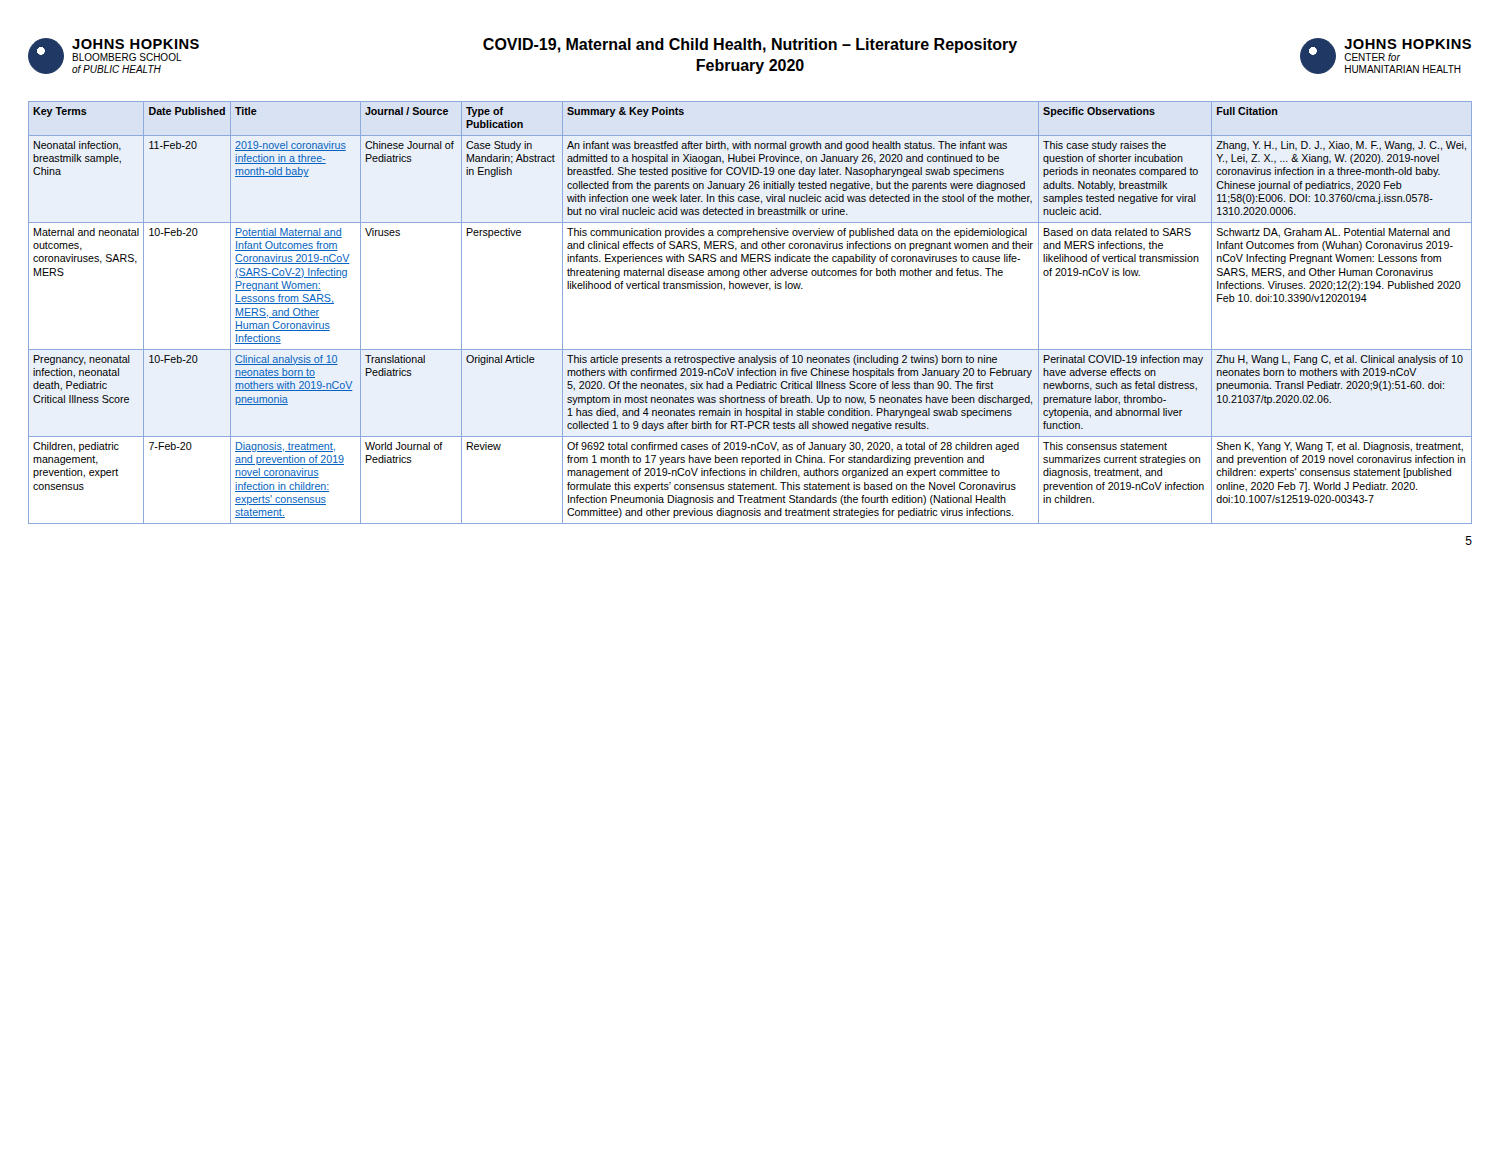JOHNS HOPKINS
BLOOMBERG SCHOOL
of PUBLIC HEALTH
COVID-19, Maternal and Child Health, Nutrition – Literature Repository
February 2020
JOHNS HOPKINS
CENTER for
HUMANITARIAN HEALTH
Literature repository entries, February 2020
| Key Terms | Date Published | Title | Journal / Source | Type of Publication | Summary & Key Points | Specific Observations | Full Citation |
| --- | --- | --- | --- | --- | --- | --- | --- |
| Neonatal infection, breastmilk sample, China | 11-Feb-20 | 2019-novel coronavirus infection in a three-month-old baby | Chinese Journal of Pediatrics | Case Study in Mandarin; Abstract in English | An infant was breastfed after birth, with normal growth and good health status. The infant was admitted to a hospital in Xiaogan, Hubei Province, on January 26, 2020 and continued to be breastfed. She tested positive for COVID-19 one day later. Nasopharyngeal swab specimens collected from the parents on January 26 initially tested negative, but the parents were diagnosed with infection one week later. In this case, viral nucleic acid was detected in the stool of the mother, but no viral nucleic acid was detected in breastmilk or urine. | This case study raises the question of shorter incubation periods in neonates compared to adults. Notably, breastmilk samples tested negative for viral nucleic acid. | Zhang, Y. H., Lin, D. J., Xiao, M. F., Wang, J. C., Wei, Y., Lei, Z. X., ... & Xiang, W. (2020). 2019-novel coronavirus infection in a three-month-old baby. Chinese journal of pediatrics, 2020 Feb 11;58(0):E006. DOI: 10.3760/cma.j.issn.0578-1310.2020.0006. |
| Maternal and neonatal outcomes, coronaviruses, SARS, MERS | 10-Feb-20 | Potential Maternal and Infant Outcomes from Coronavirus 2019-nCoV (SARS-CoV-2) Infecting Pregnant Women: Lessons from SARS, MERS, and Other Human Coronavirus Infections | Viruses | Perspective | This communication provides a comprehensive overview of published data on the epidemiological and clinical effects of SARS, MERS, and other coronavirus infections on pregnant women and their infants. Experiences with SARS and MERS indicate the capability of coronaviruses to cause life-threatening maternal disease among other adverse outcomes for both mother and fetus. The likelihood of vertical transmission, however, is low. | Based on data related to SARS and MERS infections, the likelihood of vertical transmission of 2019-nCoV is low. | Schwartz DA, Graham AL. Potential Maternal and Infant Outcomes from (Wuhan) Coronavirus 2019-nCoV Infecting Pregnant Women: Lessons from SARS, MERS, and Other Human Coronavirus Infections. Viruses. 2020;12(2):194. Published 2020 Feb 10. doi:10.3390/v12020194 |
| Pregnancy, neonatal infection, neonatal death, Pediatric Critical Illness Score | 10-Feb-20 | Clinical analysis of 10 neonates born to mothers with 2019-nCoV pneumonia | Translational Pediatrics | Original Article | This article presents a retrospective analysis of 10 neonates (including 2 twins) born to nine mothers with confirmed 2019-nCoV infection in five Chinese hospitals from January 20 to February 5, 2020. Of the neonates, six had a Pediatric Critical Illness Score of less than 90. The first symptom in most neonates was shortness of breath. Up to now, 5 neonates have been discharged, 1 has died, and 4 neonates remain in hospital in stable condition. Pharyngeal swab specimens collected 1 to 9 days after birth for RT-PCR tests all showed negative results. | Perinatal COVID-19 infection may have adverse effects on newborns, such as fetal distress, premature labor, thrombo-cytopenia, and abnormal liver function. | Zhu H, Wang L, Fang C, et al. Clinical analysis of 10 neonates born to mothers with 2019-nCoV pneumonia. Transl Pediatr. 2020;9(1):51-60. doi: 10.21037/tp.2020.02.06. |
| Children, pediatric management, prevention, expert consensus | 7-Feb-20 | Diagnosis, treatment, and prevention of 2019 novel coronavirus infection in children: experts' consensus statement. | World Journal of Pediatrics | Review | Of 9692 total confirmed cases of 2019-nCoV, as of January 30, 2020, a total of 28 children aged from 1 month to 17 years have been reported in China. For standardizing prevention and management of 2019-nCoV infections in children, authors organized an expert committee to formulate this experts’ consensus statement. This statement is based on the Novel Coronavirus Infection Pneumonia Diagnosis and Treatment Standards (the fourth edition) (National Health Committee) and other previous diagnosis and treatment strategies for pediatric virus infections. | This consensus statement summarizes current strategies on diagnosis, treatment, and prevention of 2019-nCoV infection in children. | Shen K, Yang Y, Wang T, et al. Diagnosis, treatment, and prevention of 2019 novel coronavirus infection in children: experts' consensus statement [published online, 2020 Feb 7]. World J Pediatr. 2020. doi:10.1007/s12519-020-00343-7 |
5